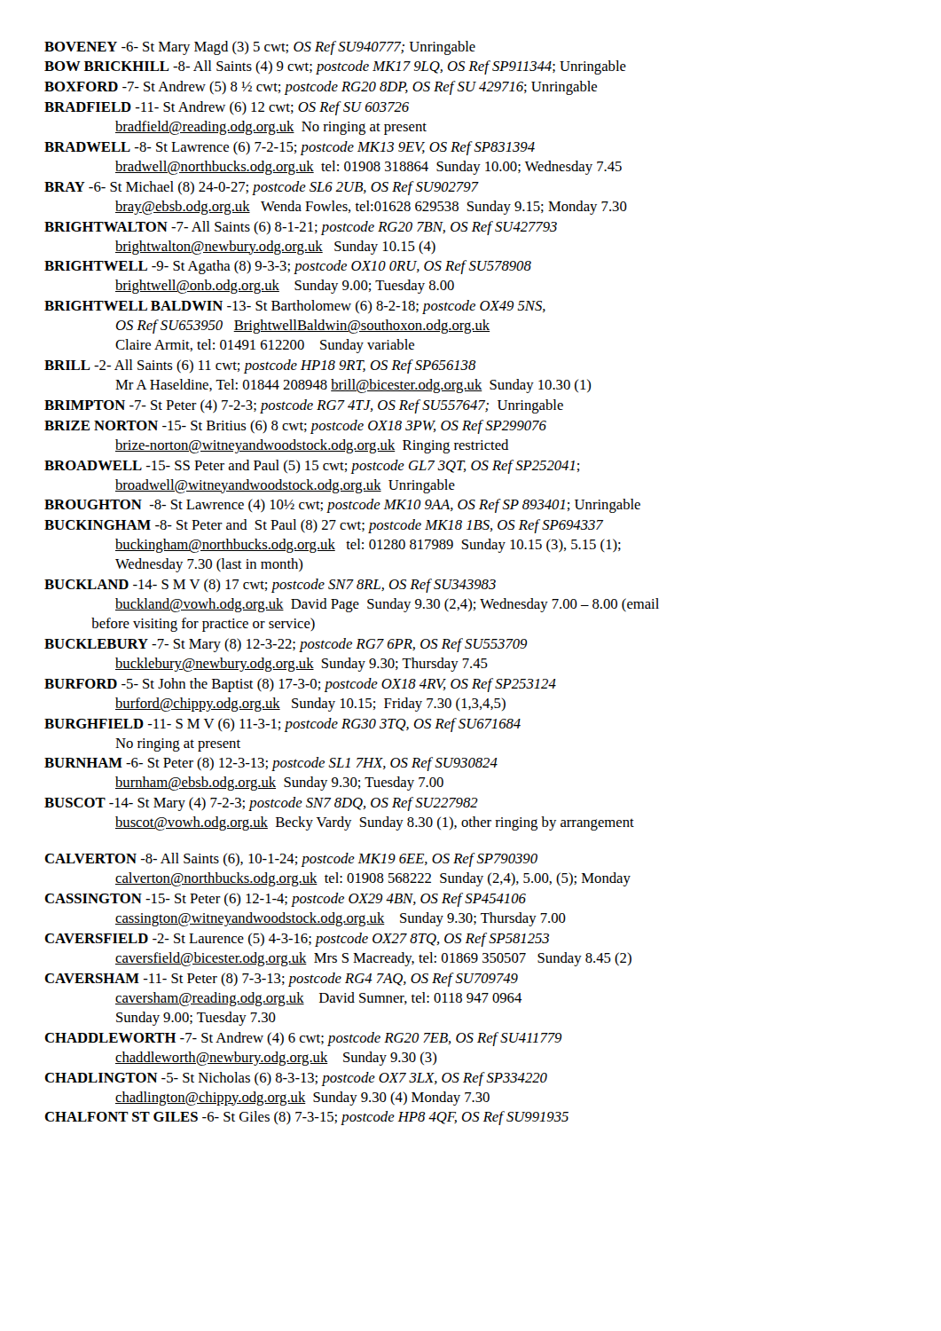Boveney -6- St Mary Magd (3) 5 cwt; OS Ref SU940777; Unringable
Bow Brickhill -8- All Saints (4) 9 cwt; postcode MK17 9LQ, OS Ref SP911344; Unringable
Boxford -7- St Andrew (5) 8 ½ cwt; postcode RG20 8DP, OS Ref SU 429716; Unringable
Bradfield -11- St Andrew (6) 12 cwt; OS Ref SU 603726 bradfield@reading.odg.org.uk No ringing at present
Bradwell -8- St Lawrence (6) 7-2-15; postcode MK13 9EV, OS Ref SP831394 bradwell@northbucks.odg.org.uk tel: 01908 318864 Sunday 10.00; Wednesday 7.45
Bray -6- St Michael (8) 24-0-27; postcode SL6 2UB, OS Ref SU902797 bray@ebsb.odg.org.uk Wenda Fowles, tel:01628 629538 Sunday 9.15; Monday 7.30
Brightwalton -7- All Saints (6) 8-1-21; postcode RG20 7BN, OS Ref SU427793 brightwalton@newbury.odg.org.uk Sunday 10.15 (4)
Brightwell -9- St Agatha (8) 9-3-3; postcode OX10 0RU, OS Ref SU578908 brightwell@onb.odg.org.uk Sunday 9.00; Tuesday 8.00
Brightwell Baldwin -13- St Bartholomew (6) 8-2-18; postcode OX49 5NS, OS Ref SU653950 BrightwellBaldwin@southoxon.odg.org.uk Claire Armit, tel: 01491 612200 Sunday variable
Brill -2- All Saints (6) 11 cwt; postcode HP18 9RT, OS Ref SP656138 Mr A Haseldine, Tel: 01844 208948 brill@bicester.odg.org.uk Sunday 10.30 (1)
Brimpton -7- St Peter (4) 7-2-3; postcode RG7 4TJ, OS Ref SU557647; Unringable
Brize Norton -15- St Britius (6) 8 cwt; postcode OX18 3PW, OS Ref SP299076 brize-norton@witneyandwoodstock.odg.org.uk Ringing restricted
Broadwell -15- SS Peter and Paul (5) 15 cwt; postcode GL7 3QT, OS Ref SP252041; broadwell@witneyandwoodstock.odg.org.uk Unringable
Broughton -8- St Lawrence (4) 10½ cwt; postcode MK10 9AA, OS Ref SP 893401; Unringable
Buckingham -8- St Peter and St Paul (8) 27 cwt; postcode MK18 1BS, OS Ref SP694337 buckingham@northbucks.odg.org.uk tel: 01280 817989 Sunday 10.15 (3), 5.15 (1); Wednesday 7.30 (last in month)
Buckland -14- S M V (8) 17 cwt; postcode SN7 8RL, OS Ref SU343983 buckland@vowh.odg.org.uk David Page Sunday 9.30 (2,4); Wednesday 7.00 – 8.00 (email before visiting for practice or service)
Bucklebury -7- St Mary (8) 12-3-22; postcode RG7 6PR, OS Ref SU553709 bucklebury@newbury.odg.org.uk Sunday 9.30; Thursday 7.45
Burford -5- St John the Baptist (8) 17-3-0; postcode OX18 4RV, OS Ref SP253124 burford@chippy.odg.org.uk Sunday 10.15; Friday 7.30 (1,3,4,5)
Burghfield -11- S M V (6) 11-3-1; postcode RG30 3TQ, OS Ref SU671684 No ringing at present
Burnham -6- St Peter (8) 12-3-13; postcode SL1 7HX, OS Ref SU930824 burnham@ebsb.odg.org.uk Sunday 9.30; Tuesday 7.00
Buscot -14- St Mary (4) 7-2-3; postcode SN7 8DQ, OS Ref SU227982 buscot@vowh.odg.org.uk Becky Vardy Sunday 8.30 (1), other ringing by arrangement
Calverton -8- All Saints (6), 10-1-24; postcode MK19 6EE, OS Ref SP790390 calverton@northbucks.odg.org.uk tel: 01908 568222 Sunday (2,4), 5.00, (5); Monday
Cassington -15- St Peter (6) 12-1-4; postcode OX29 4BN, OS Ref SP454106 cassington@witneyandwoodstock.odg.org.uk Sunday 9.30; Thursday 7.00
Caversfield -2- St Laurence (5) 4-3-16; postcode OX27 8TQ, OS Ref SP581253 caversfield@bicester.odg.org.uk Mrs S Macready, tel: 01869 350507 Sunday 8.45 (2)
Caversham -11- St Peter (8) 7-3-13; postcode RG4 7AQ, OS Ref SU709749 caversham@reading.odg.org.uk David Sumner, tel: 0118 947 0964 Sunday 9.00; Tuesday 7.30
Chaddleworth -7- St Andrew (4) 6 cwt; postcode RG20 7EB, OS Ref SU411779 chaddleworth@newbury.odg.org.uk Sunday 9.30 (3)
Chadlington -5- St Nicholas (6) 8-3-13; postcode OX7 3LX, OS Ref SP334220 chadlington@chippy.odg.org.uk Sunday 9.30 (4) Monday 7.30
Chalfont St Giles -6- St Giles (8) 7-3-15; postcode HP8 4QF, OS Ref SU991935